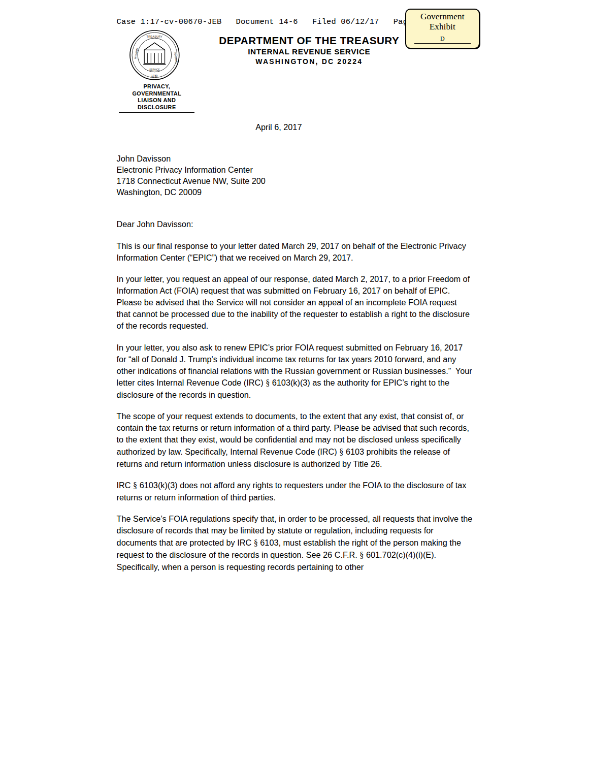Case 1:17-cv-00670-JEB Document 14-6 Filed 06/12/17 Page 1 of 2
Government
Exhibit
D
TREASURY 1789 INTERNAL REVENUE SERVICE
Department of the Treasury
Internal Revenue Service
Washington, DC 20224
Privacy, Governmental
Liaison and Disclosure
April 6, 2017
John Davisson
Electronic Privacy Information Center
1718 Connecticut Avenue NW, Suite 200
Washington, DC 20009
Dear John Davisson:
This is our final response to your letter dated March 29, 2017 on behalf of the Electronic Privacy Information Center (“EPIC”) that we received on March 29, 2017.
In your letter, you request an appeal of our response, dated March 2, 2017, to a prior Freedom of Information Act (FOIA) request that was submitted on February 16, 2017 on behalf of EPIC. Please be advised that the Service will not consider an appeal of an incomplete FOIA request that cannot be processed due to the inability of the requester to establish a right to the disclosure of the records requested.
In your letter, you also ask to renew EPIC’s prior FOIA request submitted on February 16, 2017 for “all of Donald J. Trump's individual income tax returns for tax years 2010 forward, and any other indications of financial relations with the Russian government or Russian businesses.” Your letter cites Internal Revenue Code (IRC) § 6103(k)(3) as the authority for EPIC’s right to the disclosure of the records in question.
The scope of your request extends to documents, to the extent that any exist, that consist of, or contain the tax returns or return information of a third party. Please be advised that such records, to the extent that they exist, would be confidential and may not be disclosed unless specifically authorized by law. Specifically, Internal Revenue Code (IRC) § 6103 prohibits the release of returns and return information unless disclosure is authorized by Title 26.
IRC § 6103(k)(3) does not afford any rights to requesters under the FOIA to the disclosure of tax returns or return information of third parties.
The Service’s FOIA regulations specify that, in order to be processed, all requests that involve the disclosure of records that may be limited by statute or regulation, including requests for documents that are protected by IRC § 6103, must establish the right of the person making the request to the disclosure of the records in question. See 26 C.F.R. § 601.702(c)(4)(i)(E). Specifically, when a person is requesting records pertaining to other